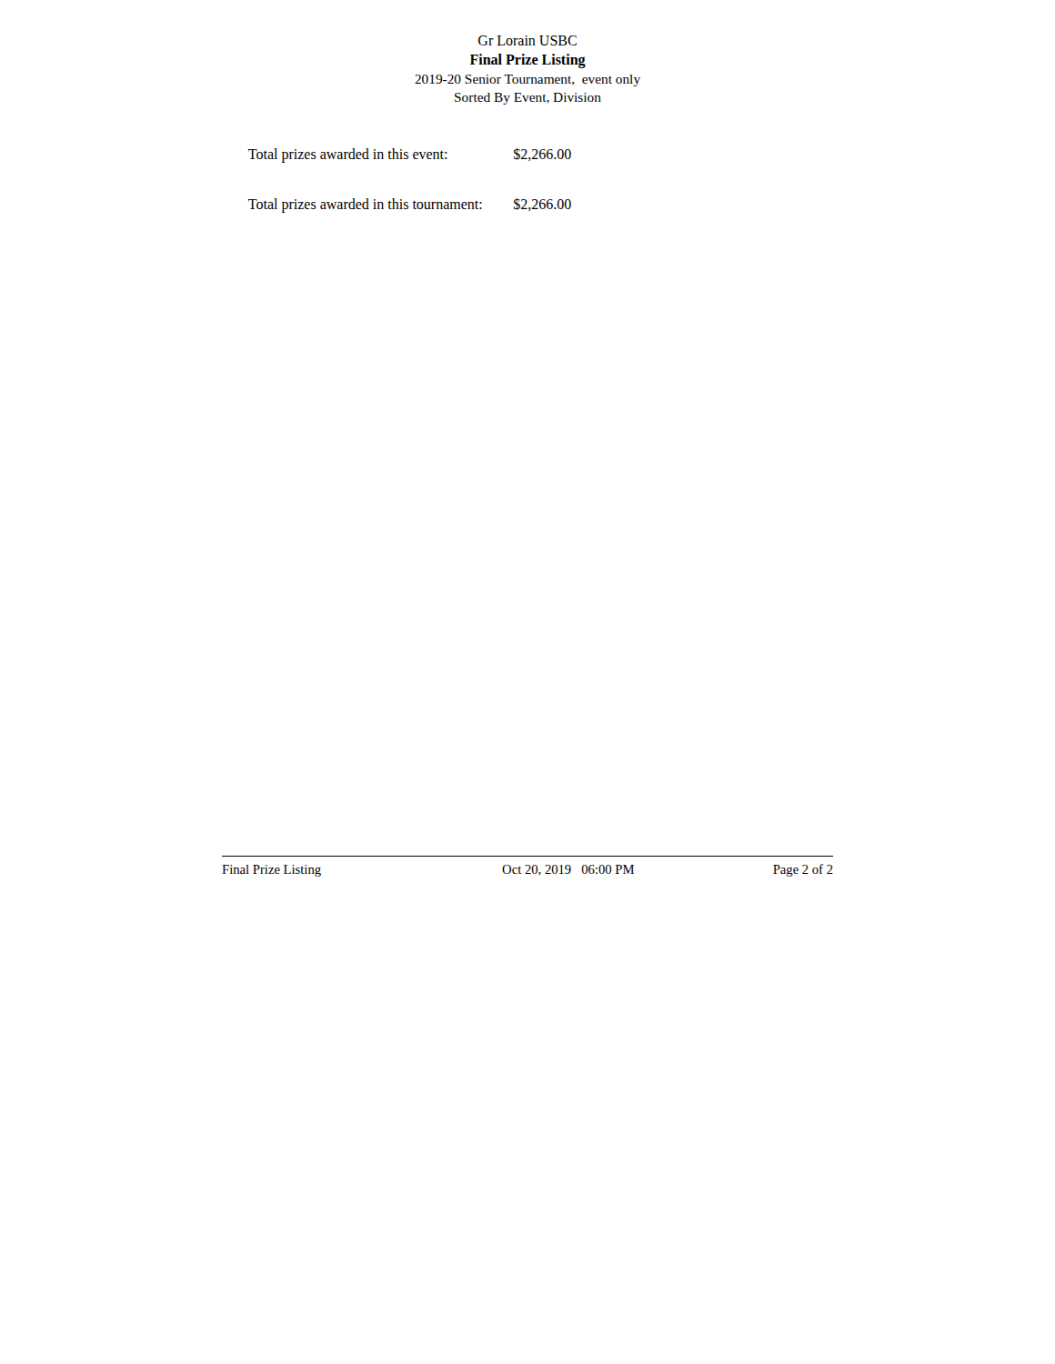Gr Lorain USBC
Final Prize Listing
2019-20 Senior Tournament, event only
Sorted By Event, Division
| Total prizes awarded in this event: | $2,266.00 |
| Total prizes awarded in this tournament: | $2,266.00 |
| Final Prize Listing | Oct 20, 2019 06:00 PM | Page 2 of 2 |